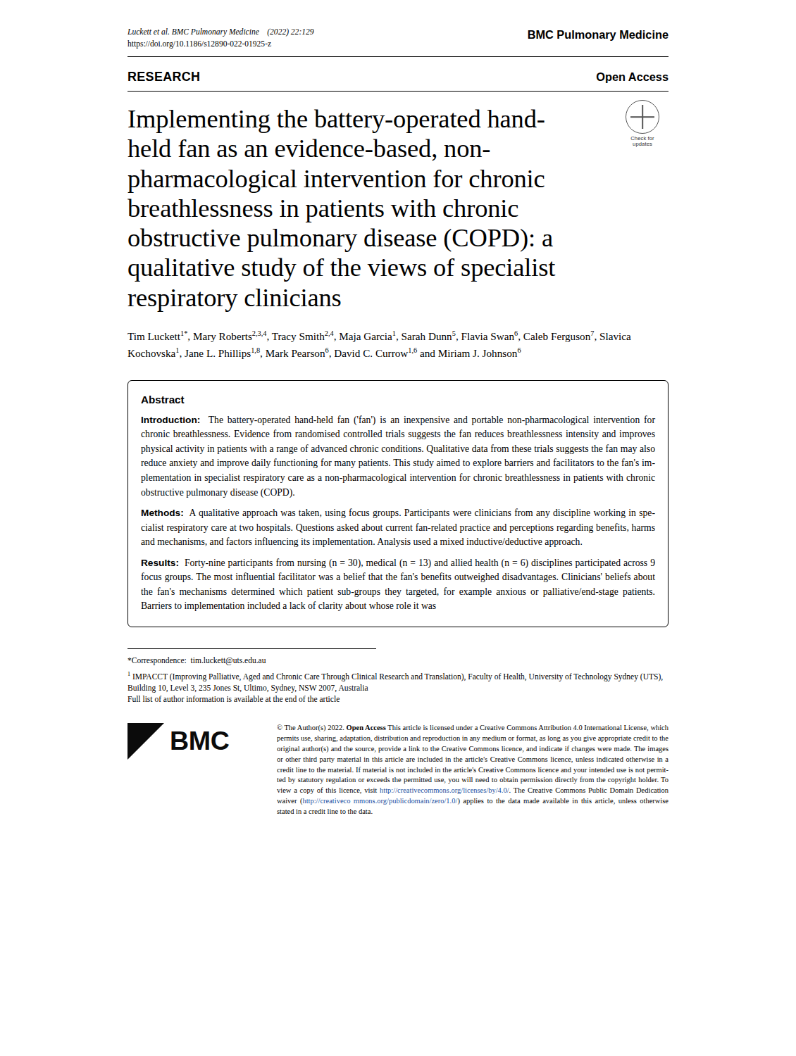Luckett et al. BMC Pulmonary Medicine (2022) 22:129
https://doi.org/10.1186/s12890-022-01925-z
BMC Pulmonary Medicine
RESEARCH
Open Access
Check for
updates
Implementing the battery-operated hand-held fan as an evidence-based, non-pharmacological intervention for chronic breathlessness in patients with chronic obstructive pulmonary disease (COPD): a qualitative study of the views of specialist respiratory clinicians
Tim Luckett1*, Mary Roberts2,3,4, Tracy Smith2,4, Maja Garcia1, Sarah Dunn5, Flavia Swan6, Caleb Ferguson7, Slavica Kochovska1, Jane L. Phillips1,8, Mark Pearson6, David C. Currow1,6 and Miriam J. Johnson6
Abstract
Introduction: The battery-operated hand-held fan ('fan') is an inexpensive and portable non-pharmacological intervention for chronic breathlessness. Evidence from randomised controlled trials suggests the fan reduces breathlessness intensity and improves physical activity in patients with a range of advanced chronic conditions. Qualitative data from these trials suggests the fan may also reduce anxiety and improve daily functioning for many patients. This study aimed to explore barriers and facilitators to the fan's implementation in specialist respiratory care as a non-pharmacological intervention for chronic breathlessness in patients with chronic obstructive pulmonary disease (COPD).
Methods: A qualitative approach was taken, using focus groups. Participants were clinicians from any discipline working in specialist respiratory care at two hospitals. Questions asked about current fan-related practice and perceptions regarding benefits, harms and mechanisms, and factors influencing its implementation. Analysis used a mixed inductive/deductive approach.
Results: Forty-nine participants from nursing (n = 30), medical (n = 13) and allied health (n = 6) disciplines participated across 9 focus groups. The most influential facilitator was a belief that the fan's benefits outweighed disadvantages. Clinicians' beliefs about the fan's mechanisms determined which patient sub-groups they targeted, for example anxious or palliative/end-stage patients. Barriers to implementation included a lack of clarity about whose role it was
*Correspondence: tim.luckett@uts.edu.au
1 IMPACCT (Improving Palliative, Aged and Chronic Care Through Clinical Research and Translation), Faculty of Health, University of Technology Sydney (UTS), Building 10, Level 3, 235 Jones St, Ultimo, Sydney, NSW 2007, Australia
Full list of author information is available at the end of the article
BMC
© The Author(s) 2022. Open Access This article is licensed under a Creative Commons Attribution 4.0 International License, which permits use, sharing, adaptation, distribution and reproduction in any medium or format, as long as you give appropriate credit to the original author(s) and the source, provide a link to the Creative Commons licence, and indicate if changes were made. The images or other third party material in this article are included in the article's Creative Commons licence, unless indicated otherwise in a credit line to the material. If material is not included in the article's Creative Commons licence and your intended use is not permitted by statutory regulation or exceeds the permitted use, you will need to obtain permission directly from the copyright holder. To view a copy of this licence, visit http://creativecommons.org/licenses/by/4.0/. The Creative Commons Public Domain Dedication waiver (http://creativeco mmons.org/publicdomain/zero/1.0/) applies to the data made available in this article, unless otherwise stated in a credit line to the data.